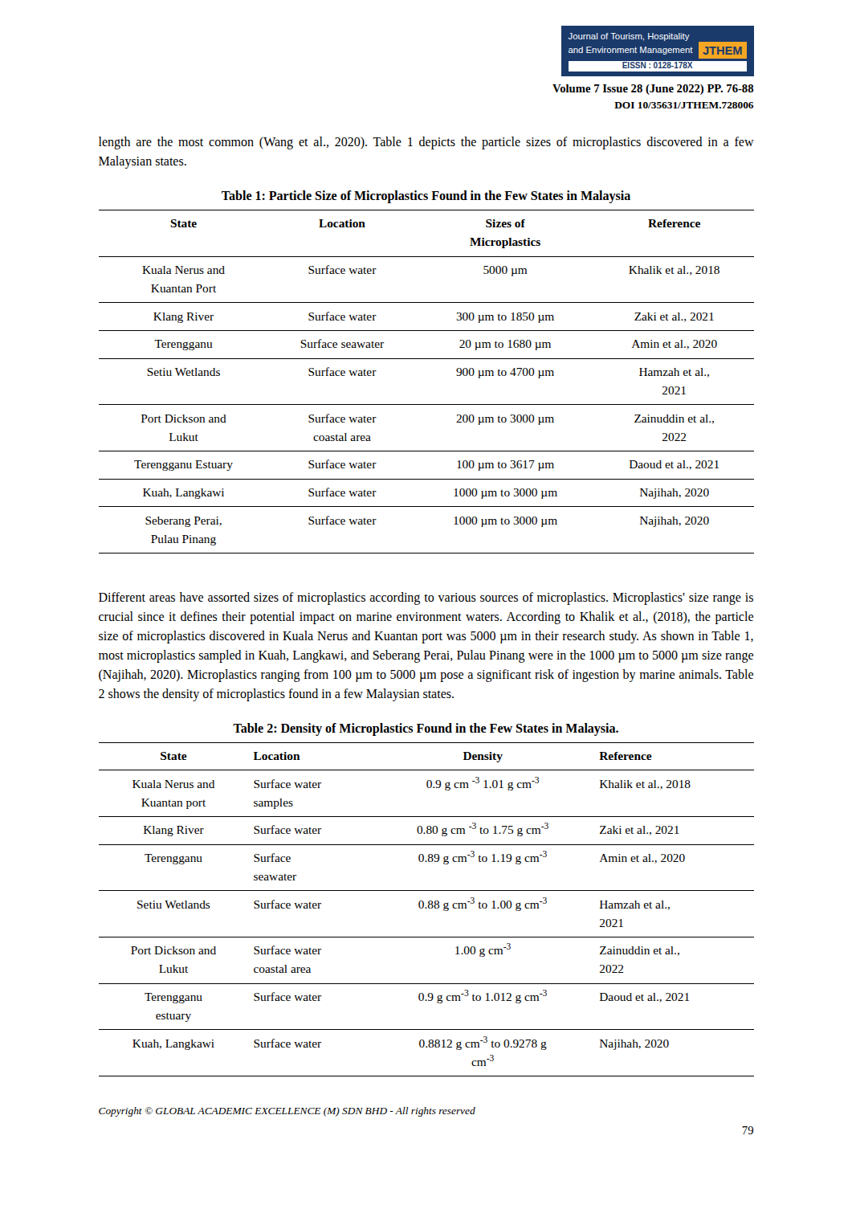Journal of Tourism, Hospitality
and Environment ManagementJTHEM EISSN : 0128-178X
Volume 7 Issue 28 (June 2022) PP. 76-88 DOI 10/35631/JTHEM.728006
length are the most common (Wang et al., 2020). Table 1 depicts the particle sizes of microplastics discovered in a few Malaysian states.
Table 1: Particle Size of Microplastics Found in the Few States in Malaysia
| State | Location | Sizes of Microplastics | Reference |
| --- | --- | --- | --- |
| Kuala Nerus and Kuantan Port | Surface water | 5000 µm | Khalik et al., 2018 |
| Klang River | Surface water | 300 µm to 1850 µm | Zaki et al., 2021 |
| Terengganu | Surface seawater | 20 µm to 1680 µm | Amin et al., 2020 |
| Setiu Wetlands | Surface water | 900 µm to 4700 µm | Hamzah et al., 2021 |
| Port Dickson and Lukut | Surface water coastal area | 200 µm to 3000 µm | Zainuddin et al., 2022 |
| Terengganu Estuary | Surface water | 100 µm to 3617 µm | Daoud et al., 2021 |
| Kuah, Langkawi | Surface water | 1000 µm to 3000 µm | Najihah, 2020 |
| Seberang Perai, Pulau Pinang | Surface water | 1000 µm to 3000 µm | Najihah, 2020 |
Different areas have assorted sizes of microplastics according to various sources of microplastics. Microplastics' size range is crucial since it defines their potential impact on marine environment waters. According to Khalik et al., (2018), the particle size of microplastics discovered in Kuala Nerus and Kuantan port was 5000 µm in their research study. As shown in Table 1, most microplastics sampled in Kuah, Langkawi, and Seberang Perai, Pulau Pinang were in the 1000 µm to 5000 µm size range (Najihah, 2020). Microplastics ranging from 100 µm to 5000 µm pose a significant risk of ingestion by marine animals. Table 2 shows the density of microplastics found in a few Malaysian states.
Table 2: Density of Microplastics Found in the Few States in Malaysia.
| State | Location | Density | Reference |
| --- | --- | --- | --- |
| Kuala Nerus and Kuantan port | Surface water samples | 0.9 g cm -3 1.01 g cm -3 | Khalik et al., 2018 |
| Klang River | Surface water | 0.80 g cm -3 to 1.75 g cm -3 | Zaki et al., 2021 |
| Terengganu | Surface seawater | 0.89 g cm -3 to 1.19 g cm -3 | Amin et al., 2020 |
| Setiu Wetlands | Surface water | 0.88 g cm -3 to 1.00 g cm -3 | Hamzah et al., 2021 |
| Port Dickson and Lukut | Surface water coastal area | 1.00 g cm -3 | Zainuddin et al., 2022 |
| Terengganu estuary | Surface water | 0.9 g cm -3 to 1.012 g cm -3 | Daoud et al., 2021 |
| Kuah, Langkawi | Surface water | 0.8812 g cm -3 to 0.9278 g cm -3 | Najihah, 2020 |
Copyright © GLOBAL ACADEMIC EXCELLENCE (M) SDN BHD - All rights reserved
79